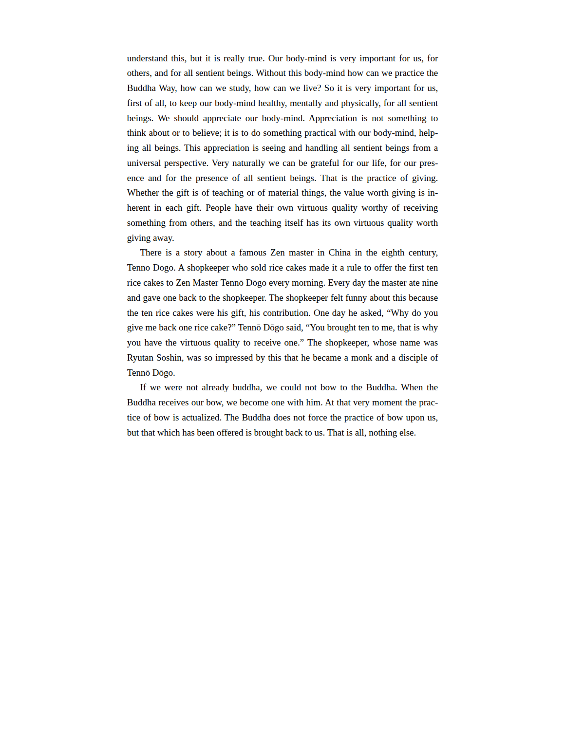understand this, but it is really true. Our body-mind is very important for us, for others, and for all sentient beings. Without this body-mind how can we practice the Buddha Way, how can we study, how can we live? So it is very important for us, first of all, to keep our body-mind healthy, mentally and physically, for all sentient beings. We should appreciate our body-mind. Appreciation is not something to think about or to believe; it is to do something practical with our body-mind, helping all beings. This appreciation is seeing and handling all sentient beings from a universal perspective. Very naturally we can be grateful for our life, for our presence and for the presence of all sentient beings. That is the practice of giving. Whether the gift is of teaching or of material things, the value worth giving is inherent in each gift. People have their own virtuous quality worthy of receiving something from others, and the teaching itself has its own virtuous quality worth giving away.
There is a story about a famous Zen master in China in the eighth century, Tennō Dōgo. A shopkeeper who sold rice cakes made it a rule to offer the first ten rice cakes to Zen Master Tennō Dōgo every morning. Every day the master ate nine and gave one back to the shopkeeper. The shopkeeper felt funny about this because the ten rice cakes were his gift, his contribution. One day he asked, “Why do you give me back one rice cake?” Tennō Dōgo said, “You brought ten to me, that is why you have the virtuous quality to receive one.” The shopkeeper, whose name was Ryūtan Sōshin, was so impressed by this that he became a monk and a disciple of Tennō Dōgo.
If we were not already buddha, we could not bow to the Buddha. When the Buddha receives our bow, we become one with him. At that very moment the practice of bow is actualized. The Buddha does not force the practice of bow upon us, but that which has been offered is brought back to us. That is all, nothing else.